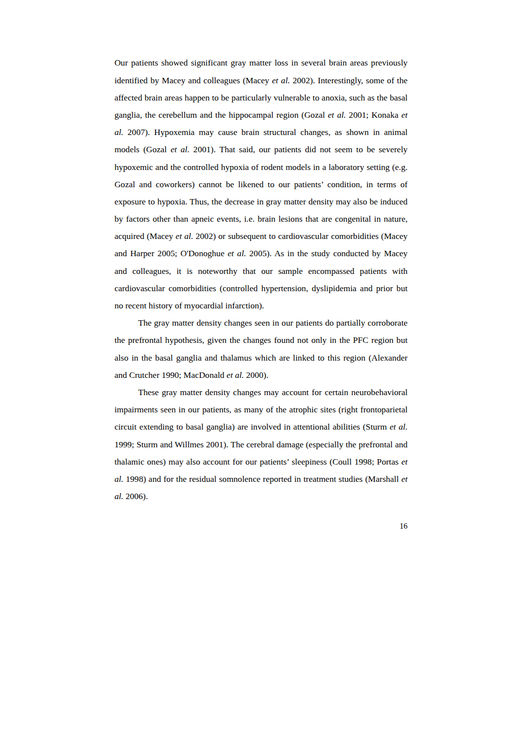Our patients showed significant gray matter loss in several brain areas previously identified by Macey and colleagues (Macey et al. 2002). Interestingly, some of the affected brain areas happen to be particularly vulnerable to anoxia, such as the basal ganglia, the cerebellum and the hippocampal region (Gozal et al. 2001; Konaka et al. 2007). Hypoxemia may cause brain structural changes, as shown in animal models (Gozal et al. 2001). That said, our patients did not seem to be severely hypoxemic and the controlled hypoxia of rodent models in a laboratory setting (e.g. Gozal and coworkers) cannot be likened to our patients’ condition, in terms of exposure to hypoxia. Thus, the decrease in gray matter density may also be induced by factors other than apneic events, i.e. brain lesions that are congenital in nature, acquired (Macey et al. 2002) or subsequent to cardiovascular comorbidities (Macey and Harper 2005; O'Donoghue et al. 2005). As in the study conducted by Macey and colleagues, it is noteworthy that our sample encompassed patients with cardiovascular comorbidities (controlled hypertension, dyslipidemia and prior but no recent history of myocardial infarction).
The gray matter density changes seen in our patients do partially corroborate the prefrontal hypothesis, given the changes found not only in the PFC region but also in the basal ganglia and thalamus which are linked to this region (Alexander and Crutcher 1990; MacDonald et al. 2000).
These gray matter density changes may account for certain neurobehavioral impairments seen in our patients, as many of the atrophic sites (right frontoparietal circuit extending to basal ganglia) are involved in attentional abilities (Sturm et al. 1999; Sturm and Willmes 2001). The cerebral damage (especially the prefrontal and thalamic ones) may also account for our patients’ sleepiness (Coull 1998; Portas et al. 1998) and for the residual somnolence reported in treatment studies (Marshall et al. 2006).
16